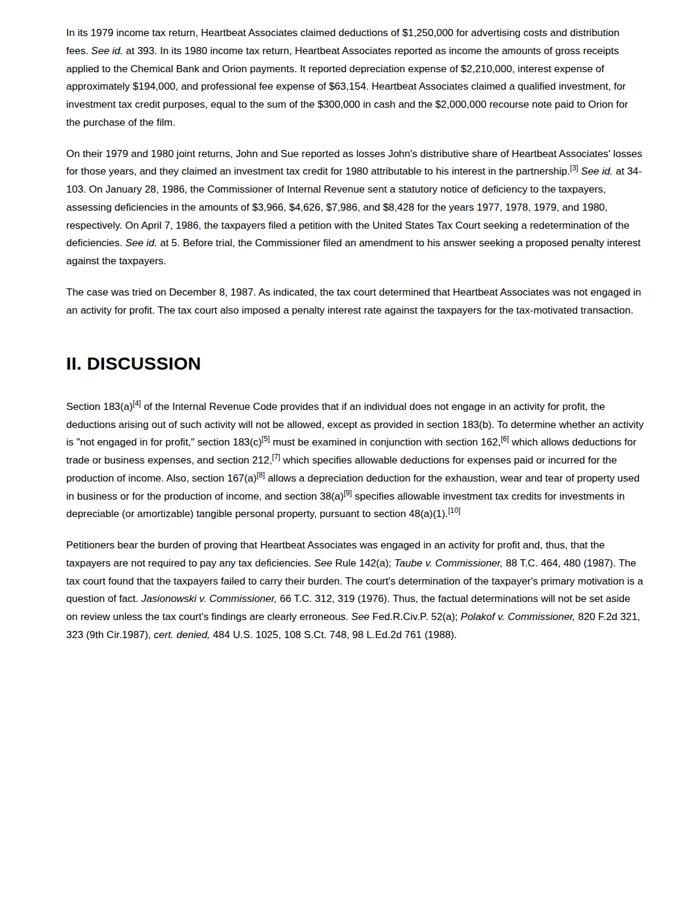In its 1979 income tax return, Heartbeat Associates claimed deductions of $1,250,000 for advertising costs and distribution fees. See id. at 393. In its 1980 income tax return, Heartbeat Associates reported as income the amounts of gross receipts applied to the Chemical Bank and Orion payments. It reported depreciation expense of $2,210,000, interest expense of approximately $194,000, and professional fee expense of $63,154. Heartbeat Associates claimed a qualified investment, for investment tax credit purposes, equal to the sum of the $300,000 in cash and the $2,000,000 recourse note paid to Orion for the purchase of the film.
On their 1979 and 1980 joint returns, John and Sue reported as losses John's distributive share of Heartbeat Associates' losses for those years, and they claimed an investment tax credit for 1980 attributable to his interest in the partnership.[3] See id. at 34-103. On January 28, 1986, the Commissioner of Internal Revenue sent a statutory notice of deficiency to the taxpayers, assessing deficiencies in the amounts of $3,966, $4,626, $7,986, and $8,428 for the years 1977, 1978, 1979, and 1980, respectively. On April 7, 1986, the taxpayers filed a petition with the United States Tax Court seeking a redetermination of the deficiencies. See id. at 5. Before trial, the Commissioner filed an amendment to his answer seeking a proposed penalty interest against the taxpayers.
The case was tried on December 8, 1987. As indicated, the tax court determined that Heartbeat Associates was not engaged in an activity for profit. The tax court also imposed a penalty interest rate against the taxpayers for the tax-motivated transaction.
II. DISCUSSION
Section 183(a)[4] of the Internal Revenue Code provides that if an individual does not engage in an activity for profit, the deductions arising out of such activity will not be allowed, except as provided in section 183(b). To determine whether an activity is "not engaged in for profit," section 183(c)[5] must be examined in conjunction with section 162,[6] which allows deductions for trade or business expenses, and section 212,[7] which specifies allowable deductions for expenses paid or incurred for the production of income. Also, section 167(a)[8] allows a depreciation deduction for the exhaustion, wear and tear of property used in business or for the production of income, and section 38(a)[9] specifies allowable investment tax credits for investments in depreciable (or amortizable) tangible personal property, pursuant to section 48(a)(1).[10]
Petitioners bear the burden of proving that Heartbeat Associates was engaged in an activity for profit and, thus, that the taxpayers are not required to pay any tax deficiencies. See Rule 142(a); Taube v. Commissioner, 88 T.C. 464, 480 (1987). The tax court found that the taxpayers failed to carry their burden. The court's determination of the taxpayer's primary motivation is a question of fact. Jasionowski v. Commissioner, 66 T.C. 312, 319 (1976). Thus, the factual determinations will not be set aside on review unless the tax court's findings are clearly erroneous. See Fed.R.Civ.P. 52(a); Polakof v. Commissioner, 820 F.2d 321, 323 (9th Cir.1987), cert. denied, 484 U.S. 1025, 108 S.Ct. 748, 98 L.Ed.2d 761 (1988).